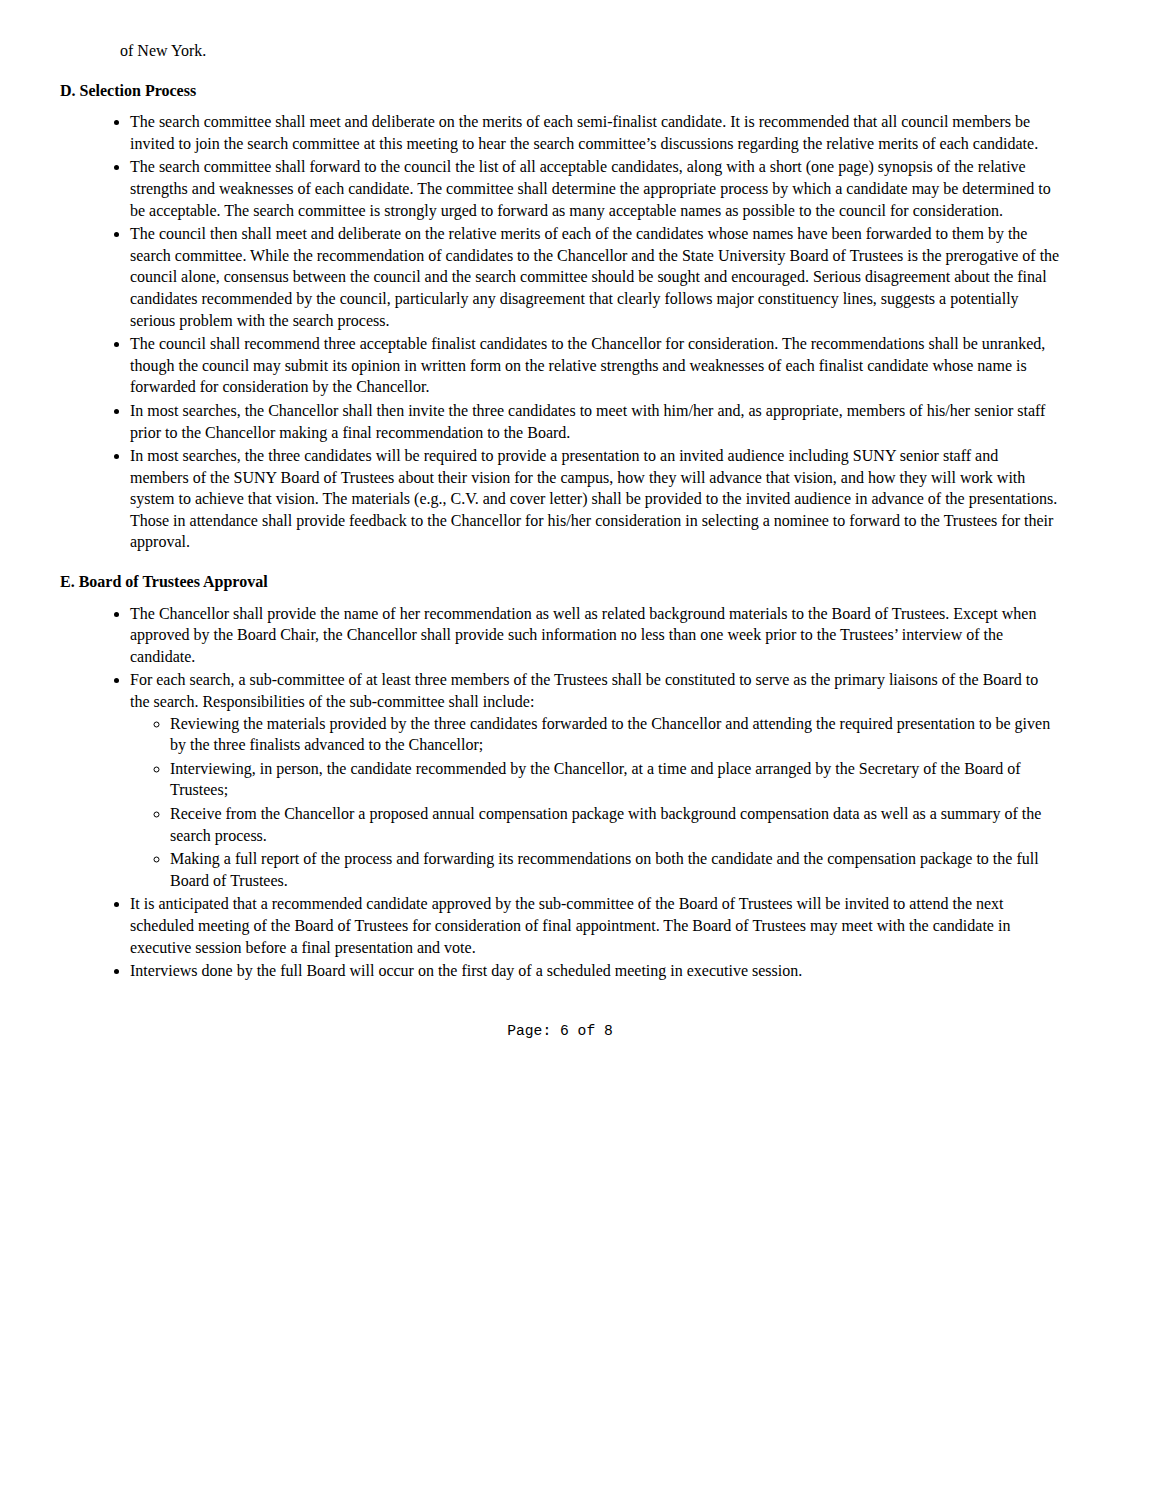of New York.
D. Selection Process
The search committee shall meet and deliberate on the merits of each semi-finalist candidate. It is recommended that all council members be invited to join the search committee at this meeting to hear the search committee’s discussions regarding the relative merits of each candidate.
The search committee shall forward to the council the list of all acceptable candidates, along with a short (one page) synopsis of the relative strengths and weaknesses of each candidate. The committee shall determine the appropriate process by which a candidate may be determined to be acceptable. The search committee is strongly urged to forward as many acceptable names as possible to the council for consideration.
The council then shall meet and deliberate on the relative merits of each of the candidates whose names have been forwarded to them by the search committee. While the recommendation of candidates to the Chancellor and the State University Board of Trustees is the prerogative of the council alone, consensus between the council and the search committee should be sought and encouraged. Serious disagreement about the final candidates recommended by the council, particularly any disagreement that clearly follows major constituency lines, suggests a potentially serious problem with the search process.
The council shall recommend three acceptable finalist candidates to the Chancellor for consideration. The recommendations shall be unranked, though the council may submit its opinion in written form on the relative strengths and weaknesses of each finalist candidate whose name is forwarded for consideration by the Chancellor.
In most searches, the Chancellor shall then invite the three candidates to meet with him/her and, as appropriate, members of his/her senior staff prior to the Chancellor making a final recommendation to the Board.
In most searches, the three candidates will be required to provide a presentation to an invited audience including SUNY senior staff and members of the SUNY Board of Trustees about their vision for the campus, how they will advance that vision, and how they will work with system to achieve that vision. The materials (e.g., C.V. and cover letter) shall be provided to the invited audience in advance of the presentations. Those in attendance shall provide feedback to the Chancellor for his/her consideration in selecting a nominee to forward to the Trustees for their approval.
E. Board of Trustees Approval
The Chancellor shall provide the name of her recommendation as well as related background materials to the Board of Trustees. Except when approved by the Board Chair, the Chancellor shall provide such information no less than one week prior to the Trustees’ interview of the candidate.
For each search, a sub-committee of at least three members of the Trustees shall be constituted to serve as the primary liaisons of the Board to the search. Responsibilities of the sub-committee shall include:
Reviewing the materials provided by the three candidates forwarded to the Chancellor and attending the required presentation to be given by the three finalists advanced to the Chancellor;
Interviewing, in person, the candidate recommended by the Chancellor, at a time and place arranged by the Secretary of the Board of Trustees;
Receive from the Chancellor a proposed annual compensation package with background compensation data as well as a summary of the search process.
Making a full report of the process and forwarding its recommendations on both the candidate and the compensation package to the full Board of Trustees.
It is anticipated that a recommended candidate approved by the sub-committee of the Board of Trustees will be invited to attend the next scheduled meeting of the Board of Trustees for consideration of final appointment. The Board of Trustees may meet with the candidate in executive session before a final presentation and vote.
Interviews done by the full Board will occur on the first day of a scheduled meeting in executive session.
Page: 6 of 8